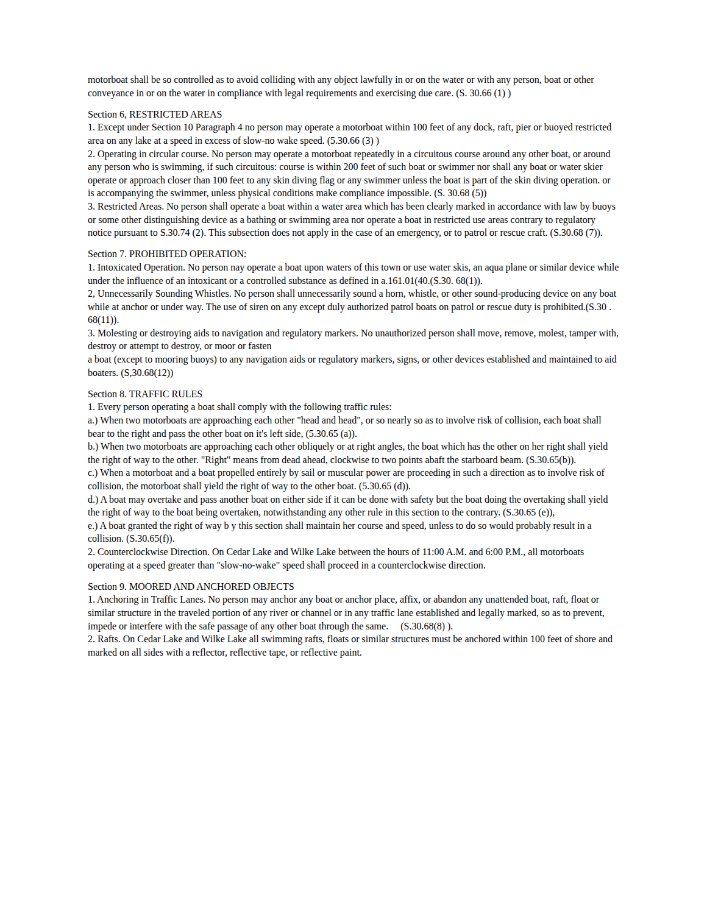motorboat shall be so controlled as to avoid colliding with any object lawfully in or on the water or with any person, boat or other conveyance in or on the water in compliance with legal requirements and exercising due care. (S. 30.66 (1) )
Section 6, RESTRICTED AREAS
1. Except under Section 10 Paragraph 4 no person may operate a motorboat within 100 feet of any dock, raft, pier or buoyed restricted area on any lake at a speed in excess of slow-no wake speed. (5.30.66 (3) )
2. Operating in circular course. No person may operate a motorboat repeatedly in a circuitous course around any other boat, or around any person who is swimming, if such circuitous: course is within 200 feet of such boat or swimmer nor shall any boat or water skier operate or approach closer than 100 feet to any skin diving flag or any swimmer unless the boat is part of the skin diving operation. or is accompanying the swimmer, unless physical conditions make compliance impossible. (S. 30.68 (5))
3. Restricted Areas. No person shall operate a boat within a water area which has been clearly marked in accordance with law by buoys or some other distinguishing device as a bathing or swimming area nor operate a boat in restricted use areas contrary to regulatory notice pursuant to S.30.74 (2). This subsection does not apply in the case of an emergency, or to patrol or rescue craft. (S.30.68 (7)).
Section 7. PROHIBITED OPERATION:
1. Intoxicated Operation. No person nay operate a boat upon waters of this town or use water skis, an aqua plane or similar device while under the influence of an intoxicant or a controlled substance as defined in a.161.01(40.(S.30. 68(1)).
2, Unnecessarily Sounding Whistles. No person shall unnecessarily sound a horn, whistle, or other sound-producing device on any boat while at anchor or under way. The use of siren on any except duly authorized patrol boats on patrol or rescue duty is prohibited.(S.30 . 68(11)).
3. Molesting or destroying aids to navigation and regulatory markers. No unauthorized person shall move, remove, molest, tamper with, destroy or attempt to destroy, or moor or fasten
a boat (except to mooring buoys) to any navigation aids or regulatory markers, signs, or other devices established and maintained to aid boaters. (S,30.68(12))
Section 8. TRAFFIC RULES
1. Every person operating a boat shall comply with the following traffic rules:
a.) When two motorboats are approaching each other "head and head", or so nearly so as to involve risk of collision, each boat shall bear to the right and pass the other boat on it's left side, (5.30.65 (a)).
b.) When two motorboats are approaching each other obliquely or at right angles, the boat which has the other on her right shall yield the right of way to the other. "Right" means from dead ahead, clockwise to two points abaft the starboard beam. (S.30.65(b)).
c.) When a motorboat and a boat propelled entirely by sail or muscular power are proceeding in such a direction as to involve risk of collision, the motorboat shall yield the right of way to the other boat. (5.30.65 (d)).
d.) A boat may overtake and pass another boat on either side if it can be done with safety but the boat doing the overtaking shall yield the right of way to the boat being overtaken, notwithstanding any other rule in this section to the contrary. (S.30.65 (e)),
e.) A boat granted the right of way b y this section shall maintain her course and speed, unless to do so would probably result in a collision. (S.30.65(f)).
2. Counterclockwise Direction. On Cedar Lake and Wilke Lake between the hours of 11:00 A.M. and 6:00 P.M., all motorboats operating at a speed greater than "slow-no-wake" speed shall proceed in a counterclockwise direction.
Section 9. MOORED AND ANCHORED OBJECTS
1. Anchoring in Traffic Lanes. No person may anchor any boat or anchor place, affix, or abandon any unattended boat, raft, float or similar structure in the traveled portion of any river or channel or in any traffic lane established and legally marked, so as to prevent, impede or interfere with the safe passage of any other boat through the same. (S.30.68(8) ).
2. Rafts. On Cedar Lake and Wilke Lake all swimming rafts, floats or similar structures must be anchored within 100 feet of shore and marked on all sides with a reflector, reflective tape, or reflective paint.